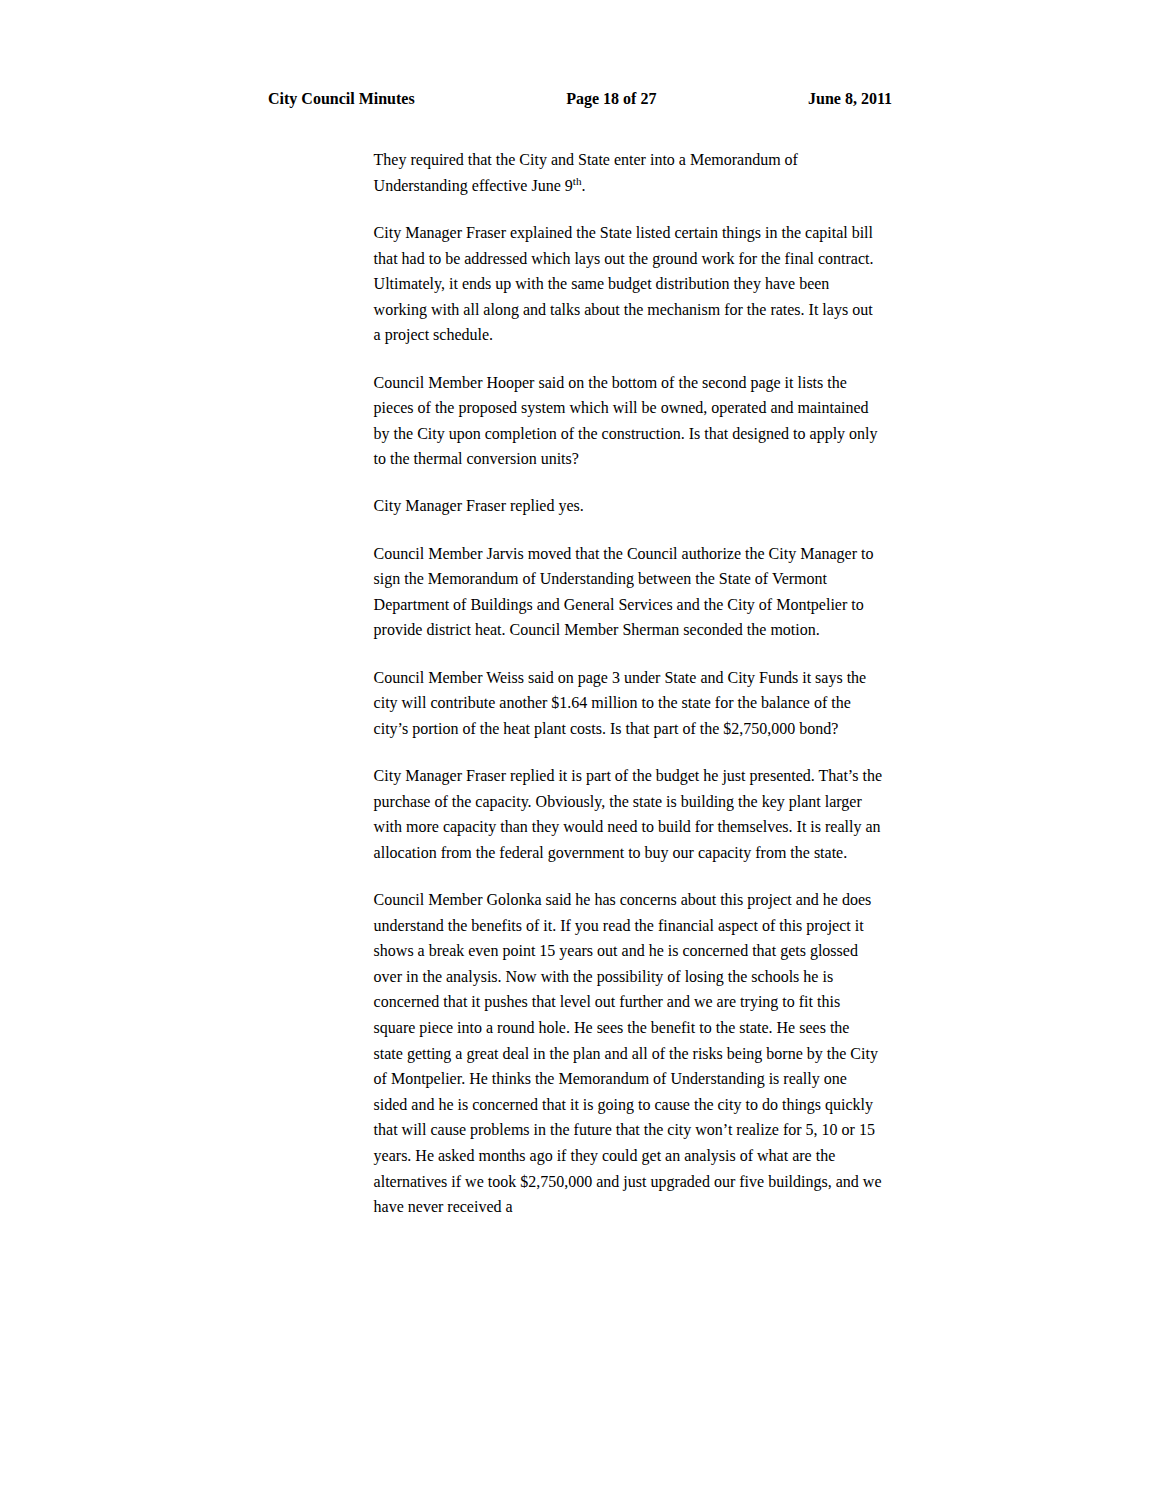City Council Minutes Page 18 of 27 June 8, 2011
They required that the City and State enter into a Memorandum of Understanding effective June 9th.
City Manager Fraser explained the State listed certain things in the capital bill that had to be addressed which lays out the ground work for the final contract. Ultimately, it ends up with the same budget distribution they have been working with all along and talks about the mechanism for the rates. It lays out a project schedule.
Council Member Hooper said on the bottom of the second page it lists the pieces of the proposed system which will be owned, operated and maintained by the City upon completion of the construction. Is that designed to apply only to the thermal conversion units?
City Manager Fraser replied yes.
Council Member Jarvis moved that the Council authorize the City Manager to sign the Memorandum of Understanding between the State of Vermont Department of Buildings and General Services and the City of Montpelier to provide district heat. Council Member Sherman seconded the motion.
Council Member Weiss said on page 3 under State and City Funds it says the city will contribute another $1.64 million to the state for the balance of the city’s portion of the heat plant costs. Is that part of the $2,750,000 bond?
City Manager Fraser replied it is part of the budget he just presented. That’s the purchase of the capacity. Obviously, the state is building the key plant larger with more capacity than they would need to build for themselves. It is really an allocation from the federal government to buy our capacity from the state.
Council Member Golonka said he has concerns about this project and he does understand the benefits of it. If you read the financial aspect of this project it shows a break even point 15 years out and he is concerned that gets glossed over in the analysis. Now with the possibility of losing the schools he is concerned that it pushes that level out further and we are trying to fit this square piece into a round hole. He sees the benefit to the state. He sees the state getting a great deal in the plan and all of the risks being borne by the City of Montpelier. He thinks the Memorandum of Understanding is really one sided and he is concerned that it is going to cause the city to do things quickly that will cause problems in the future that the city won’t realize for 5, 10 or 15 years. He asked months ago if they could get an analysis of what are the alternatives if we took $2,750,000 and just upgraded our five buildings, and we have never received a